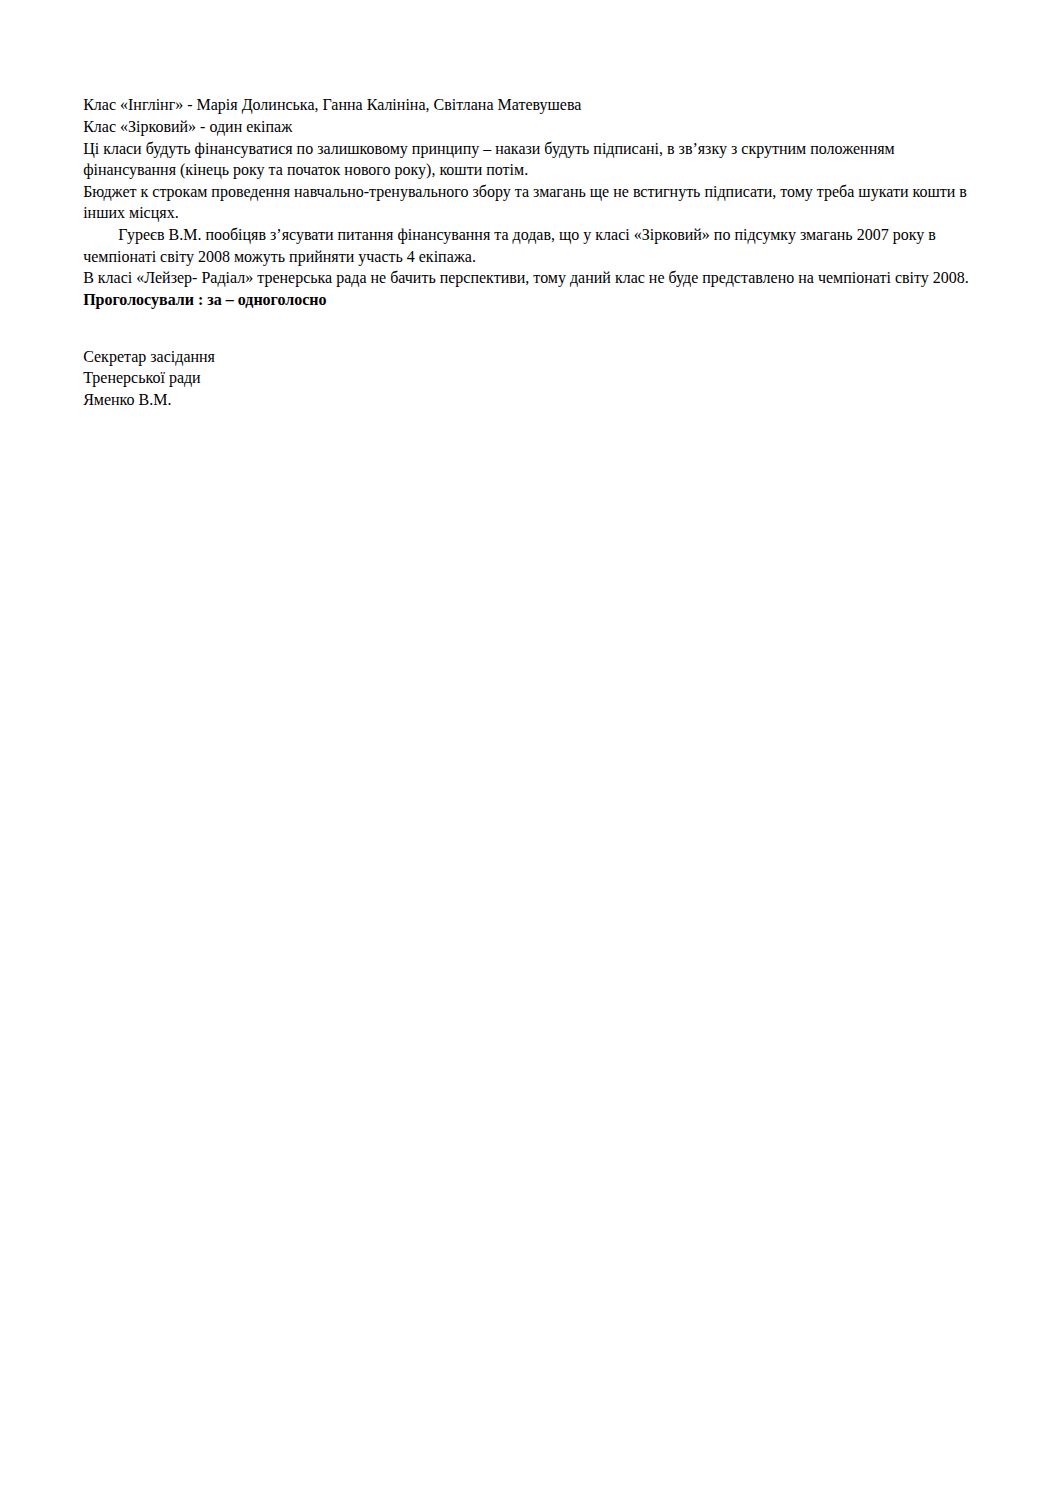Клас «Інглінг» - Марія Долинська, Ганна Калініна, Світлана Матевушева
Клас «Зірковий» - один екіпаж
Ці класи будуть фінансуватися по залишковому принципу – накази будуть підписані, в зв’язку з скрутним положенням фінансування (кінець року та початок нового року), кошти потім.
Бюджет к строкам проведення навчально-тренувального збору та змагань ще не встигнуть підписати, тому треба шукати кошти в інших місцях.
Гуреєв В.М. пообіцяв з’ясувати питання фінансування та додав, що у класі «Зірковий» по підсумку змагань 2007 року в чемпіонаті світу 2008 можуть прийняти участь 4 екіпажа.
В класі «Лейзер- Радіал» тренерська рада не бачить перспективи, тому даний клас не буде представлено на чемпіонаті світу 2008.
Проголосували : за – одноголосно
Секретар засідання
Тренерської ради
Яменко В.М.